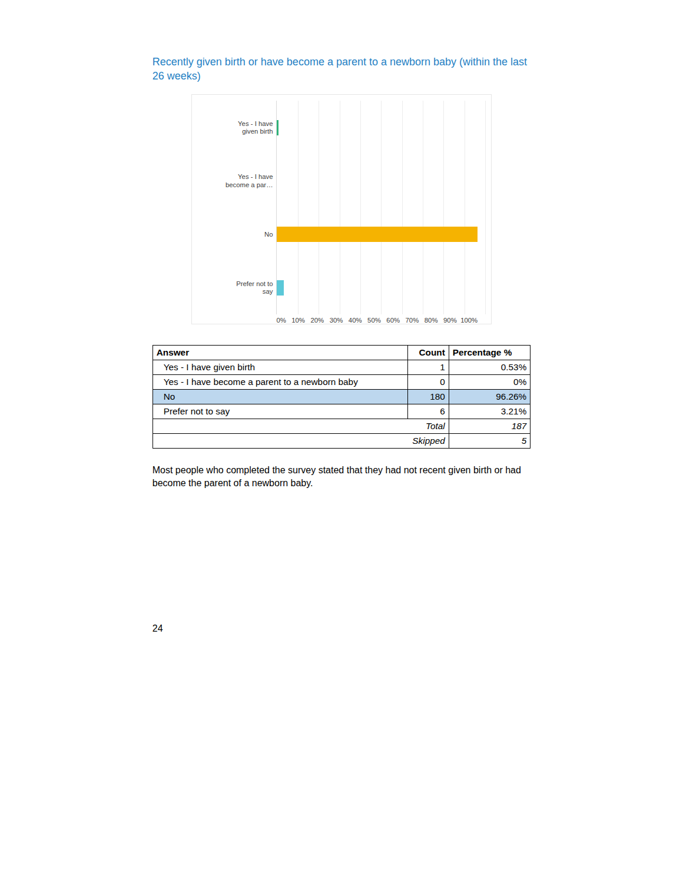Recently given birth or have become a parent to a newborn baby (within the last 26 weeks)
Yes - I have
given birth
Yes - I have
become a par…
No
Prefer not to
say
0%
10%
20%
30%
40%
50%
60%
70%
80%
90%
100%
| Answer | Count | Percentage % |
| --- | --- | --- |
| Yes - I have given birth | 1 | 0.53% |
| Yes - I have become a parent to a newborn baby | 0 | 0% |
| No | 180 | 96.26% |
| Prefer not to say | 6 | 3.21% |
| Total | 187 |
| Skipped | 5 |
Most people who completed the survey stated that they had not recent given birth or had become the parent of a newborn baby.
24